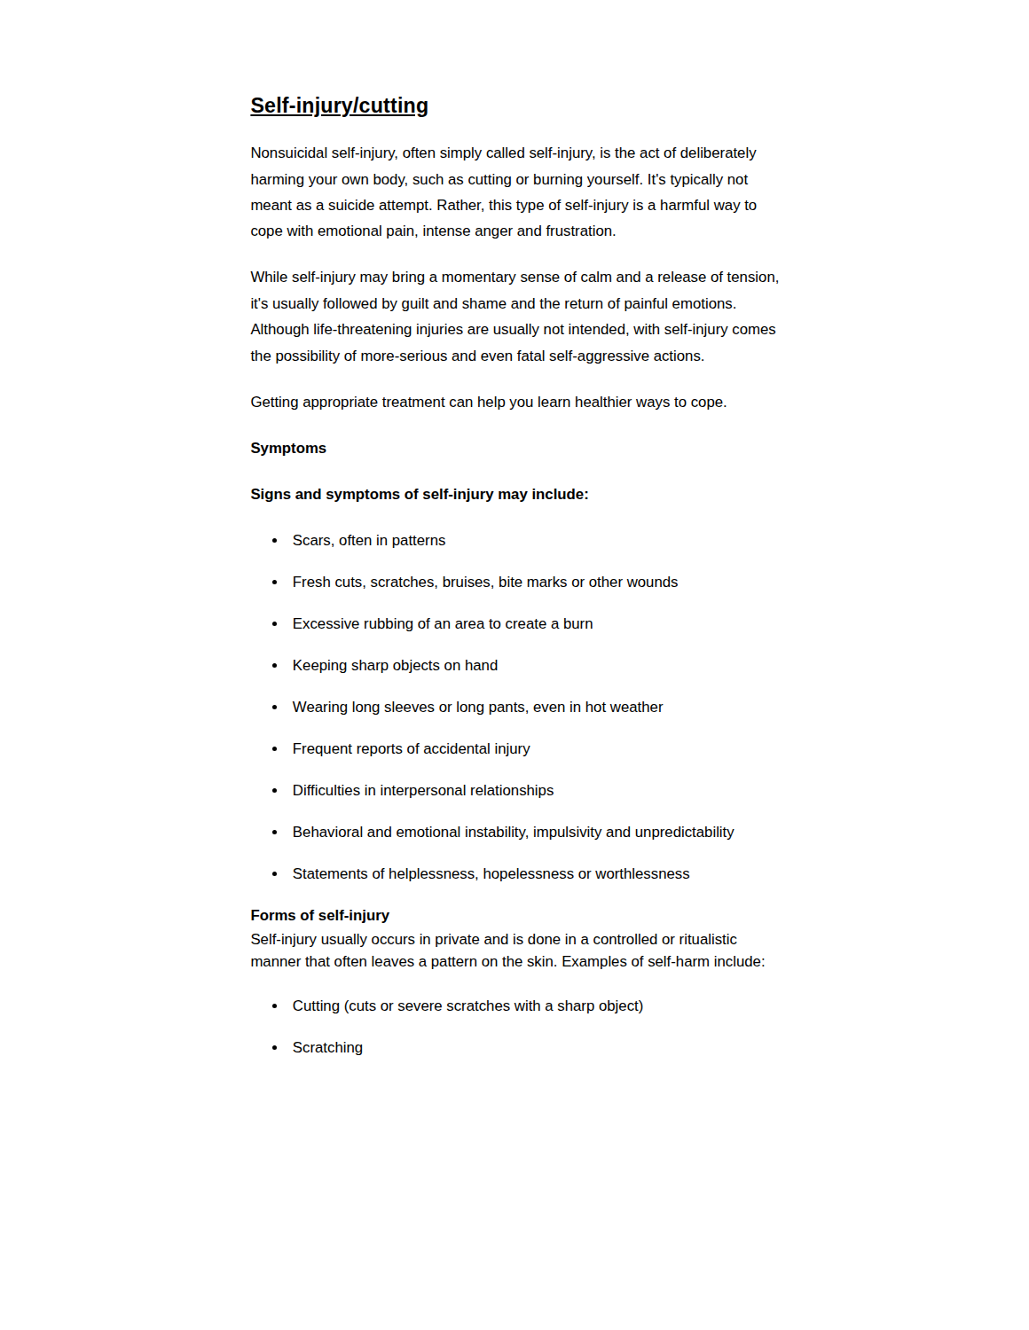Self-injury/cutting
Nonsuicidal self-injury, often simply called self-injury, is the act of deliberately harming your own body, such as cutting or burning yourself. It's typically not meant as a suicide attempt. Rather, this type of self-injury is a harmful way to cope with emotional pain, intense anger and frustration.
While self-injury may bring a momentary sense of calm and a release of tension, it's usually followed by guilt and shame and the return of painful emotions. Although life-threatening injuries are usually not intended, with self-injury comes the possibility of more-serious and even fatal self-aggressive actions.
Getting appropriate treatment can help you learn healthier ways to cope.
Symptoms
Signs and symptoms of self-injury may include:
Scars, often in patterns
Fresh cuts, scratches, bruises, bite marks or other wounds
Excessive rubbing of an area to create a burn
Keeping sharp objects on hand
Wearing long sleeves or long pants, even in hot weather
Frequent reports of accidental injury
Difficulties in interpersonal relationships
Behavioral and emotional instability, impulsivity and unpredictability
Statements of helplessness, hopelessness or worthlessness
Forms of self-injury
Self-injury usually occurs in private and is done in a controlled or ritualistic manner that often leaves a pattern on the skin. Examples of self-harm include:
Cutting (cuts or severe scratches with a sharp object)
Scratching